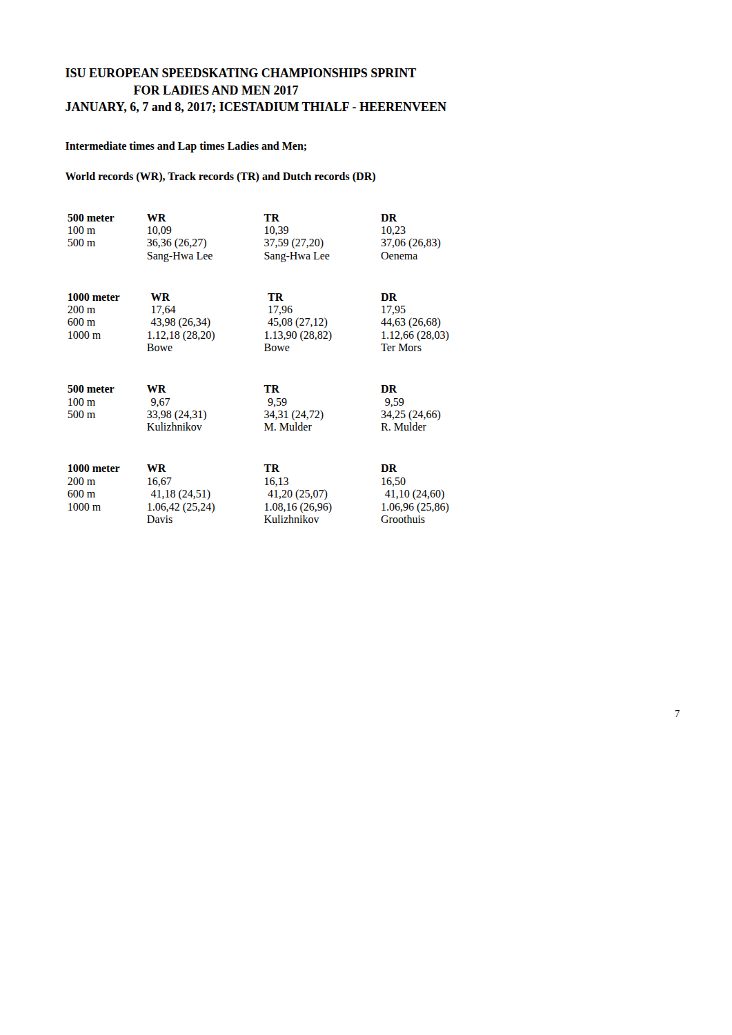ISU EUROPEAN SPEEDSKATING CHAMPIONSHIPS SPRINT FOR LADIES AND MEN 2017 JANUARY, 6, 7 and 8, 2017; ICESTADIUM THIALF - HEERENVEEN
Intermediate times and Lap times Ladies and Men;
World records (WR), Track records (TR) and Dutch records (DR)
| 500 meter | WR | TR | DR |
| 100 m | 10,09 | 10,39 | 10,23 |
| 500 m | 36,36 (26,27) | 37,59 (27,20) | 37,06 (26,83) |
| | Sang-Hwa Lee | Sang-Hwa Lee | Oenema |
| 1000 meter | WR | TR | DR |
| 200 m | 17,64 | 17,96 | 17,95 |
| 600 m | 43,98 (26,34) | 45,08 (27,12) | 44,63 (26,68) |
| 1000 m | 1.12,18 (28,20) | 1.13,90 (28,82) | 1.12,66 (28,03) |
| | Bowe | Bowe | Ter Mors |
| 500 meter | WR | TR | DR |
| 100 m | 9,67 | 9,59 | 9,59 |
| 500 m | 33,98 (24,31) | 34,31 (24,72) | 34,25 (24,66) |
| | Kulizhnikov | M. Mulder | R. Mulder |
| 1000 meter | WR | TR | DR |
| 200 m | 16,67 | 16,13 | 16,50 |
| 600 m | 41,18 (24,51) | 41,20 (25,07) | 41,10 (24,60) |
| 1000 m | 1.06,42 (25,24) | 1.08,16 (26,96) | 1.06,96 (25,86) |
| | Davis | Kulizhnikov | Groothuis |
7